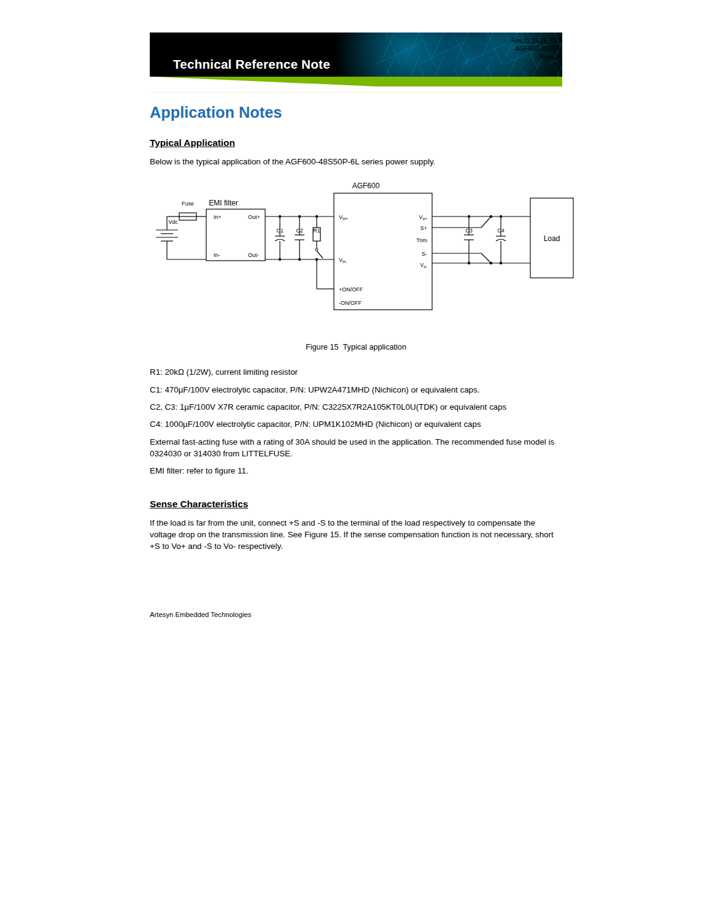Technical Reference Note
Rev.11.19.15_#1.6
AGF600-48S50P
Page 16
Application Notes
Typical Application
Below is the typical application of the AGF600-48S50P-6L series power supply.
AGF600 EMI filter Fuse Vdc In+ Out+ In- Out- C1 C2 R1 Vin+ Vin- +ON/OFF -ON/OFF Vo+ S+ Trim S- Vo- C3 C4 Load
Figure 15 Typical application
R1: 20kΩ (1/2W), current limiting resistor
C1: 470µF/100V electrolytic capacitor, P/N: UPW2A471MHD (Nichicon) or equivalent caps.
C2, C3: 1µF/100V X7R ceramic capacitor, P/N: C3225X7R2A105KT0L0U(TDK) or equivalent caps
C4: 1000µF/100V electrolytic capacitor, P/N: UPM1K102MHD (Nichicon) or equivalent caps
External fast-acting fuse with a rating of 30A should be used in the application. The recommended fuse model is 0324030 or 314030 from LITTELFUSE.
EMI filter: refer to figure 11.
Sense Characteristics
If the load is far from the unit, connect +S and -S to the terminal of the load respectively to compensate the voltage drop on the transmission line. See Figure 15. If the sense compensation function is not necessary, short +S to Vo+ and -S to Vo- respectively.
Artesyn Embedded Technologies